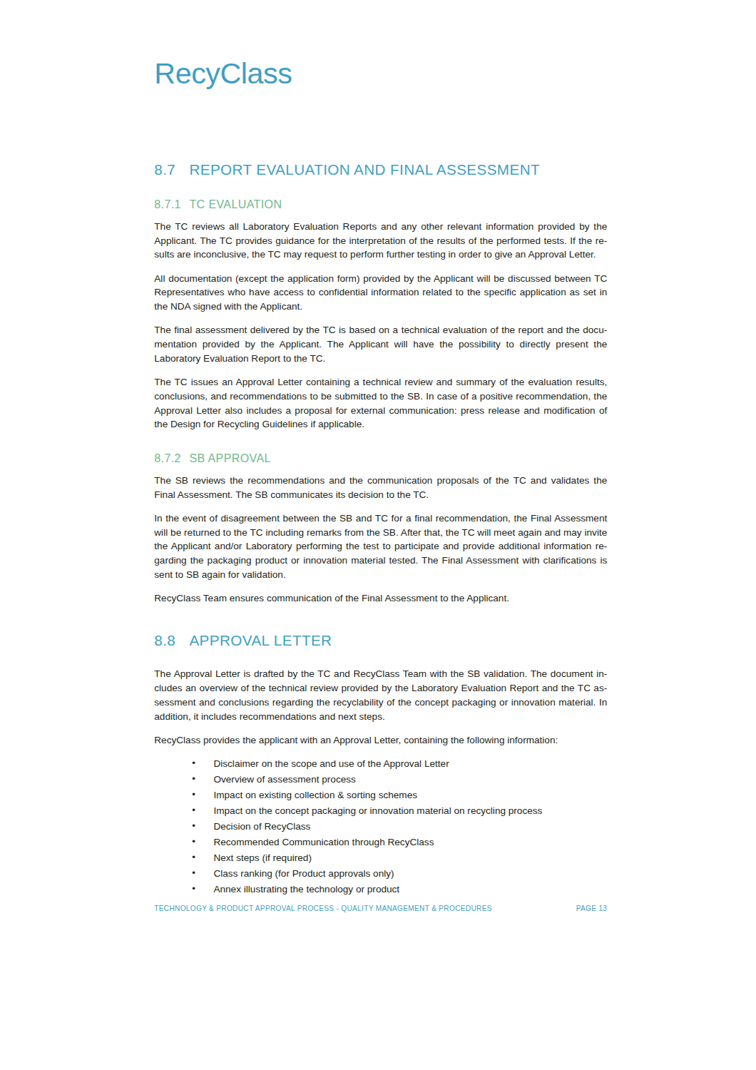Recy Class
8.7 Report Evaluation and Final Assessment
8.7.1 TC Evaluation
The TC reviews all Laboratory Evaluation Reports and any other relevant information provided by the Applicant. The TC provides guidance for the interpretation of the results of the performed tests. If the results are inconclusive, the TC may request to perform further testing in order to give an Approval Letter.
All documentation (except the application form) provided by the Applicant will be discussed between TC Representatives who have access to confidential information related to the specific application as set in the NDA signed with the Applicant.
The final assessment delivered by the TC is based on a technical evaluation of the report and the documentation provided by the Applicant. The Applicant will have the possibility to directly present the Laboratory Evaluation Report to the TC.
The TC issues an Approval Letter containing a technical review and summary of the evaluation results, conclusions, and recommendations to be submitted to the SB. In case of a positive recommendation, the Approval Letter also includes a proposal for external communication: press release and modification of the Design for Recycling Guidelines if applicable.
8.7.2 SB Approval
The SB reviews the recommendations and the communication proposals of the TC and validates the Final Assessment. The SB communicates its decision to the TC.
In the event of disagreement between the SB and TC for a final recommendation, the Final Assessment will be returned to the TC including remarks from the SB. After that, the TC will meet again and may invite the Applicant and/or Laboratory performing the test to participate and provide additional information regarding the packaging product or innovation material tested. The Final Assessment with clarifications is sent to SB again for validation.
RecyClass Team ensures communication of the Final Assessment to the Applicant.
8.8 Approval Letter
The Approval Letter is drafted by the TC and RecyClass Team with the SB validation. The document includes an overview of the technical review provided by the Laboratory Evaluation Report and the TC assessment and conclusions regarding the recyclability of the concept packaging or innovation material. In addition, it includes recommendations and next steps.
RecyClass provides the applicant with an Approval Letter, containing the following information:
Disclaimer on the scope and use of the Approval Letter
Overview of assessment process
Impact on existing collection & sorting schemes
Impact on the concept packaging or innovation material on recycling process
Decision of RecyClass
Recommended Communication through RecyClass
Next steps (if required)
Class ranking (for Product approvals only)
Annex illustrating the technology or product
Technology & Product Approval Process - Quality Management & Procedures Page 13